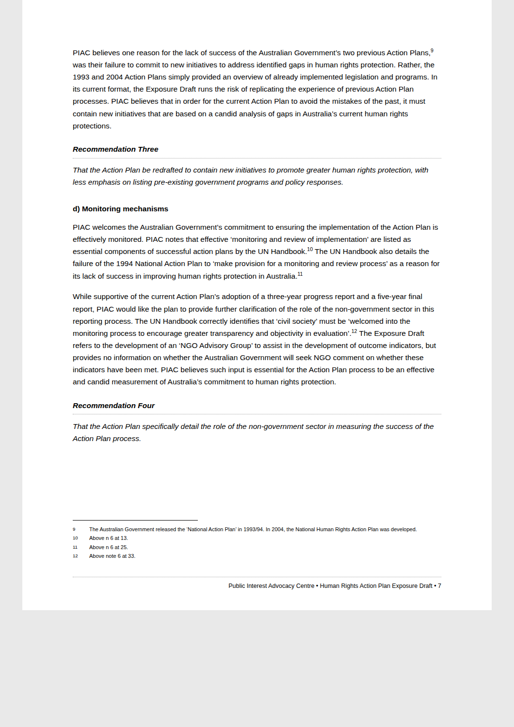PIAC believes one reason for the lack of success of the Australian Government’s two previous Action Plans,9 was their failure to commit to new initiatives to address identified gaps in human rights protection. Rather, the 1993 and 2004 Action Plans simply provided an overview of already implemented legislation and programs. In its current format, the Exposure Draft runs the risk of replicating the experience of previous Action Plan processes. PIAC believes that in order for the current Action Plan to avoid the mistakes of the past, it must contain new initiatives that are based on a candid analysis of gaps in Australia’s current human rights protections.
Recommendation Three
That the Action Plan be redrafted to contain new initiatives to promote greater human rights protection, with less emphasis on listing pre-existing government programs and policy responses.
d) Monitoring mechanisms
PIAC welcomes the Australian Government’s commitment to ensuring the implementation of the Action Plan is effectively monitored. PIAC notes that effective ‘monitoring and review of implementation’ are listed as essential components of successful action plans by the UN Handbook.10 The UN Handbook also details the failure of the 1994 National Action Plan to ‘make provision for a monitoring and review process’ as a reason for its lack of success in improving human rights protection in Australia.11
While supportive of the current Action Plan’s adoption of a three-year progress report and a five-year final report, PIAC would like the plan to provide further clarification of the role of the non-government sector in this reporting process. The UN Handbook correctly identifies that ‘civil society’ must be ‘welcomed into the monitoring process to encourage greater transparency and objectivity in evaluation’.12 The Exposure Draft refers to the development of an ‘NGO Advisory Group’ to assist in the development of outcome indicators, but provides no information on whether the Australian Government will seek NGO comment on whether these indicators have been met. PIAC believes such input is essential for the Action Plan process to be an effective and candid measurement of Australia’s commitment to human rights protection.
Recommendation Four
That the Action Plan specifically detail the role of the non-government sector in measuring the success of the Action Plan process.
9
The Australian Government released the ‘National Action Plan’ in 1993/94. In 2004, the National Human Rights Action Plan was developed.
10
Above n 6 at 13.
11
Above n 6 at 25.
12
Above note 6 at 33.
Public Interest Advocacy Centre • Human Rights Action Plan Exposure Draft • 7